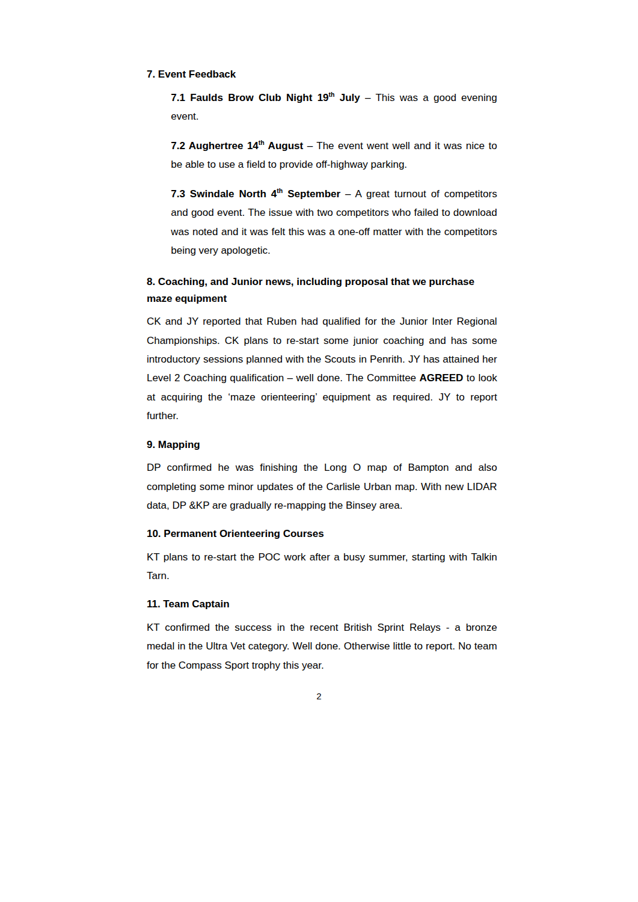7. Event Feedback
7.1 Faulds Brow Club Night 19th July – This was a good evening event.
7.2 Aughertree 14th August – The event went well and it was nice to be able to use a field to provide off-highway parking.
7.3 Swindale North 4th September – A great turnout of competitors and good event. The issue with two competitors who failed to download was noted and it was felt this was a one-off matter with the competitors being very apologetic.
8. Coaching, and Junior news, including proposal that we purchase maze equipment
CK and JY reported that Ruben had qualified for the Junior Inter Regional Championships. CK plans to re-start some junior coaching and has some introductory sessions planned with the Scouts in Penrith. JY has attained her Level 2 Coaching qualification – well done. The Committee AGREED to look at acquiring the ‘maze orienteering’ equipment as required. JY to report further.
9. Mapping
DP confirmed he was finishing the Long O map of Bampton and also completing some minor updates of the Carlisle Urban map. With new LIDAR data, DP &KP are gradually re-mapping the Binsey area.
10. Permanent Orienteering Courses
KT plans to re-start the POC work after a busy summer, starting with Talkin Tarn.
11. Team Captain
KT confirmed the success in the recent British Sprint Relays - a bronze medal in the Ultra Vet category. Well done. Otherwise little to report. No team for the Compass Sport trophy this year.
2